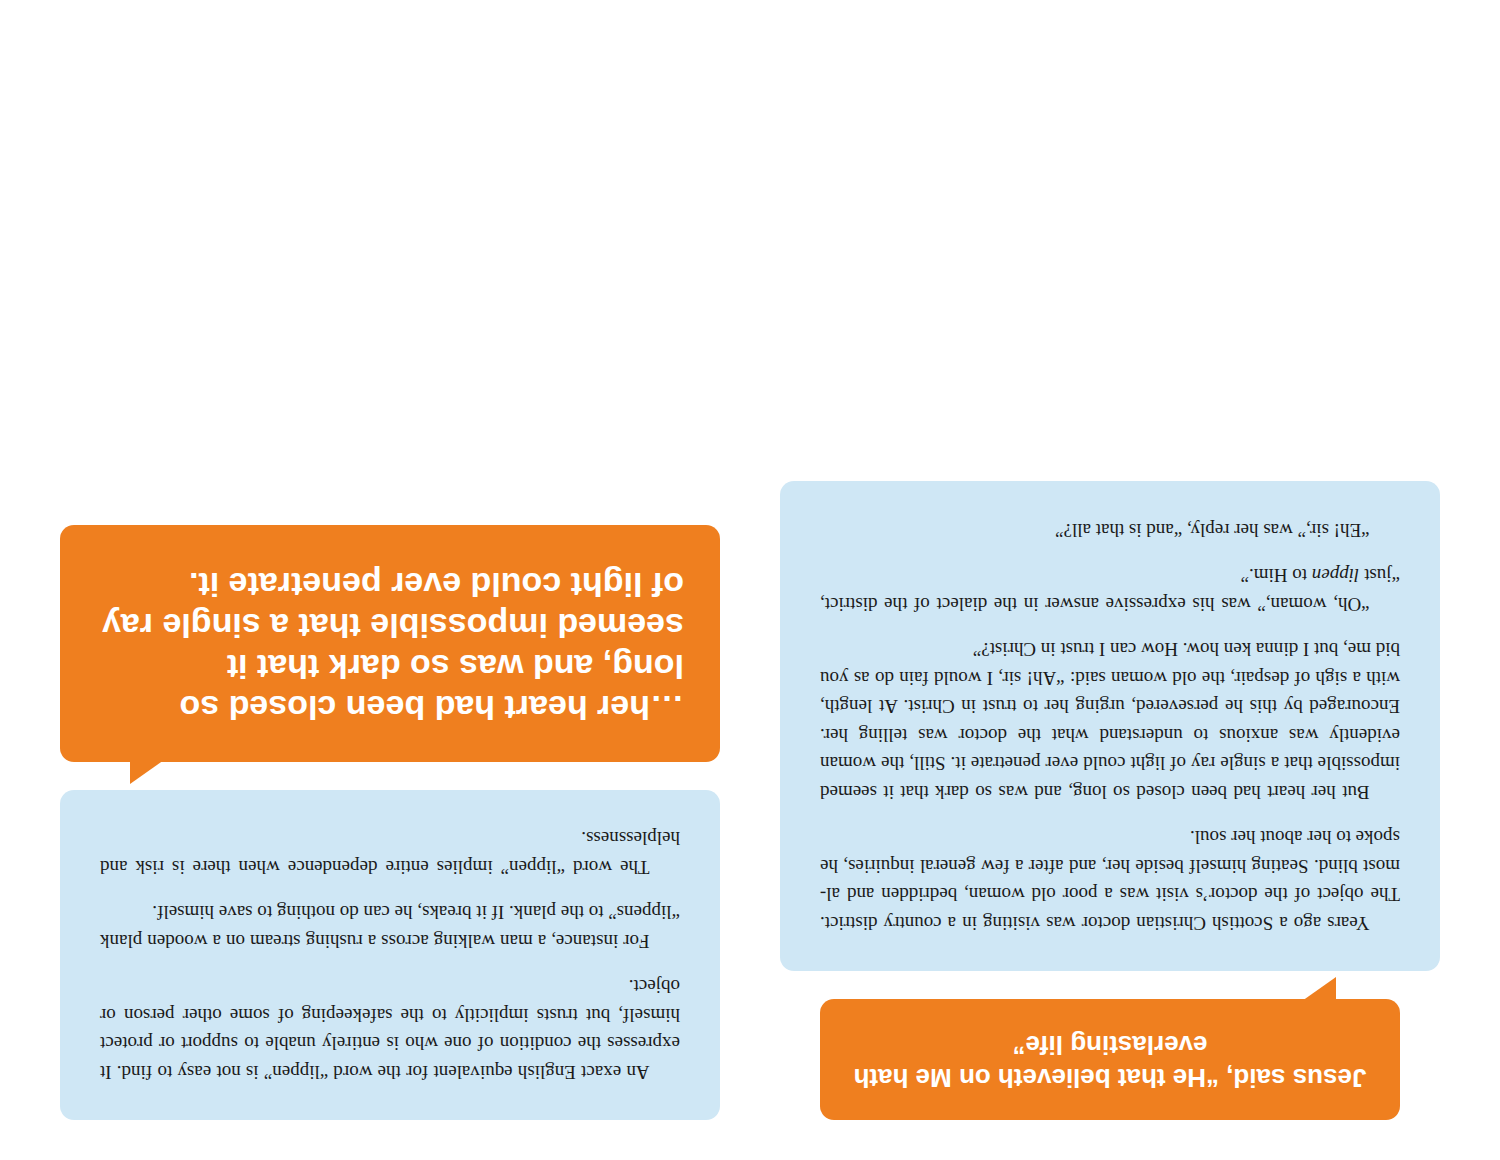Jesus said, “He that believeth on Me hath everlasting life”
Years ago a Scottish Christian doctor was visiting in a country district. The object of the doctor’s visit was a poor old woman, bedridden and almost blind. Seating himself beside her, and after a few general inquiries, he spoke to her about her soul.
But her heart had been closed so long, and was so dark that it seemed impossible that a single ray of light could ever penetrate it. Still, the woman evidently was anxious to understand what the doctor was telling her. Encouraged by this he persevered, urging her to trust in Christ. At length, with a sigh of despair, the old woman said: “Ah! sir, I would fain do as you bid me, but I dinna ken how. How can I trust in Christ?”
“Oh, woman,” was his expressive answer in the dialect of the district, “just lippen to Him.”
“Eh! sir,” was her reply, “and is that all?”
An exact English equivalent for the word “lippen” is not easy to find. It expresses the condition of one who is entirely unable to support or protect himself, but trusts implicitly to the safekeeping of some other person or object.
For instance, a man walking across a rushing stream on a wooden plank “lippens” to the plank. If it breaks, he can do nothing to save himself.
The word “lippen” implies entire dependence when there is risk and helplessness.
…her heart had been closed so long, and was so dark that it seemed impossible that a single ray of light could ever penetrate it.